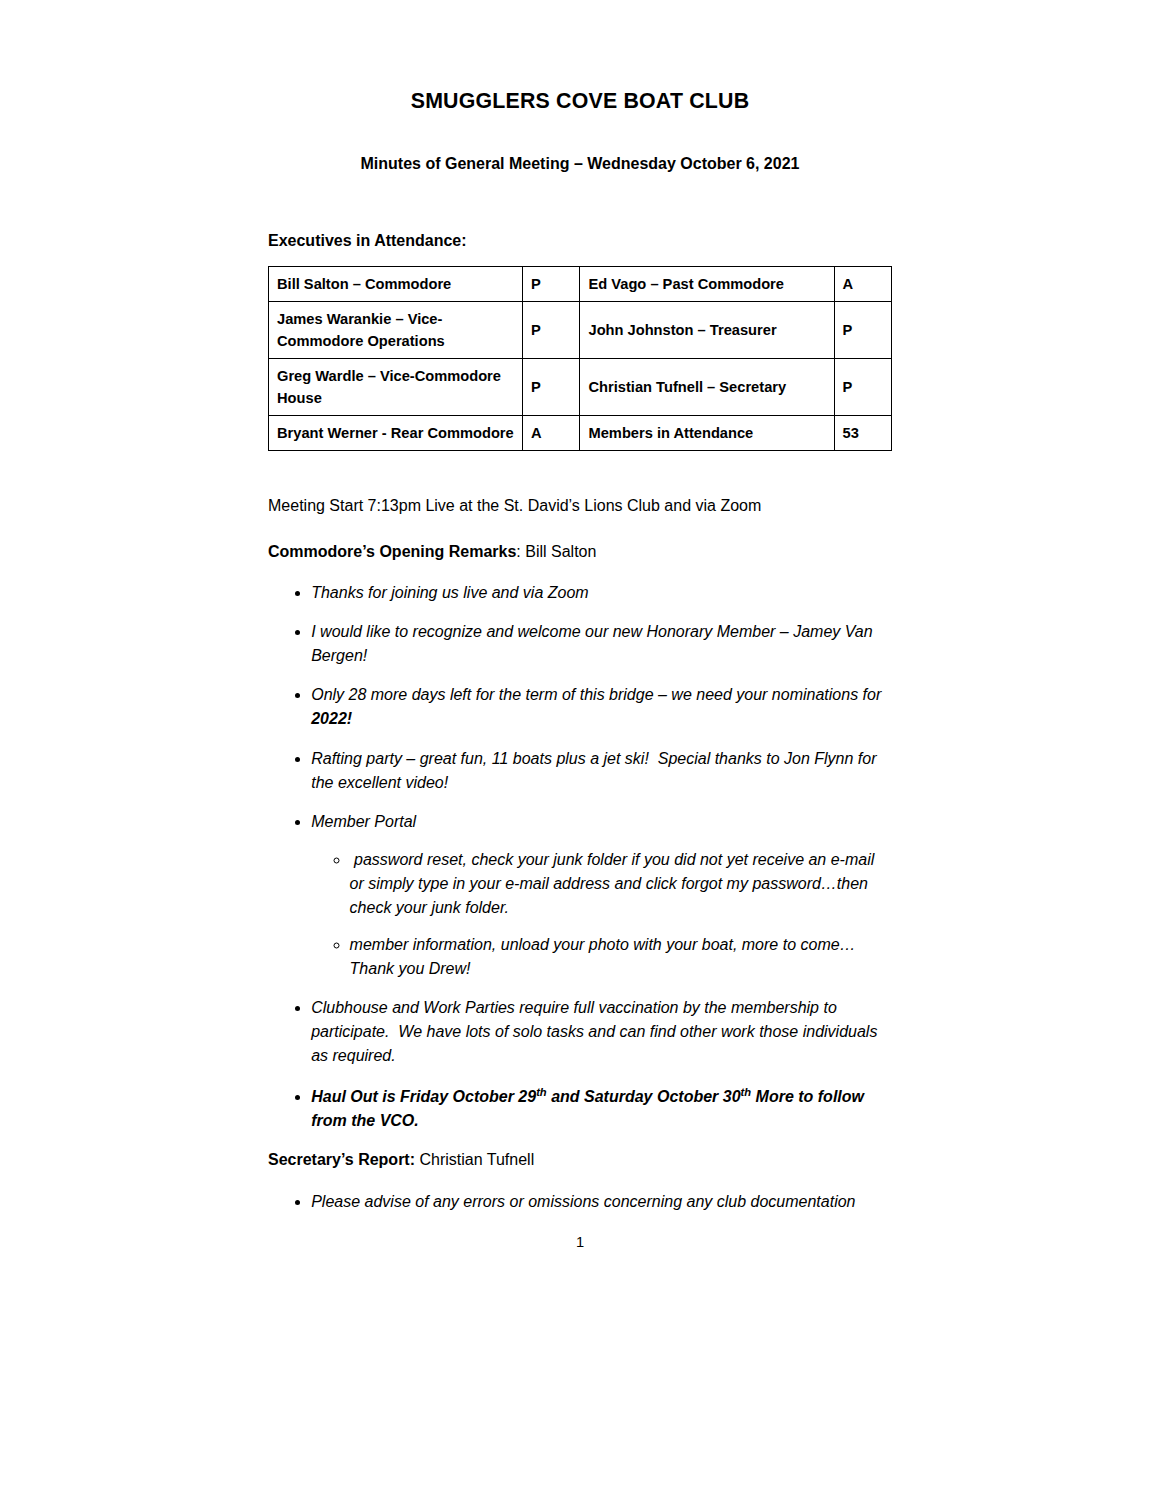SMUGGLERS COVE BOAT CLUB
Minutes of General Meeting – Wednesday October 6, 2021
Executives in Attendance:
| Bill Salton – Commodore | P | Ed Vago – Past Commodore | A |
| James Warankie – Vice-Commodore Operations | P | John Johnston – Treasurer | P |
| Greg Wardle – Vice-Commodore House | P | Christian Tufnell – Secretary | P |
| Bryant Werner - Rear Commodore | A | Members in Attendance | 53 |
Meeting Start 7:13pm Live at the St. David’s Lions Club and via Zoom
Commodore’s Opening Remarks: Bill Salton
Thanks for joining us live and via Zoom
I would like to recognize and welcome our new Honorary Member – Jamey Van Bergen!
Only 28 more days left for the term of this bridge – we need your nominations for 2022!
Rafting party – great fun, 11 boats plus a jet ski! Special thanks to Jon Flynn for the excellent video!
Member Portal
password reset, check your junk folder if you did not yet receive an e-mail or simply type in your e-mail address and click forgot my password…then check your junk folder.
member information, unload your photo with your boat, more to come…Thank you Drew!
Clubhouse and Work Parties require full vaccination by the membership to participate. We have lots of solo tasks and can find other work those individuals as required.
Haul Out is Friday October 29th and Saturday October 30th More to follow from the VCO.
Secretary’s Report: Christian Tufnell
Please advise of any errors or omissions concerning any club documentation
1